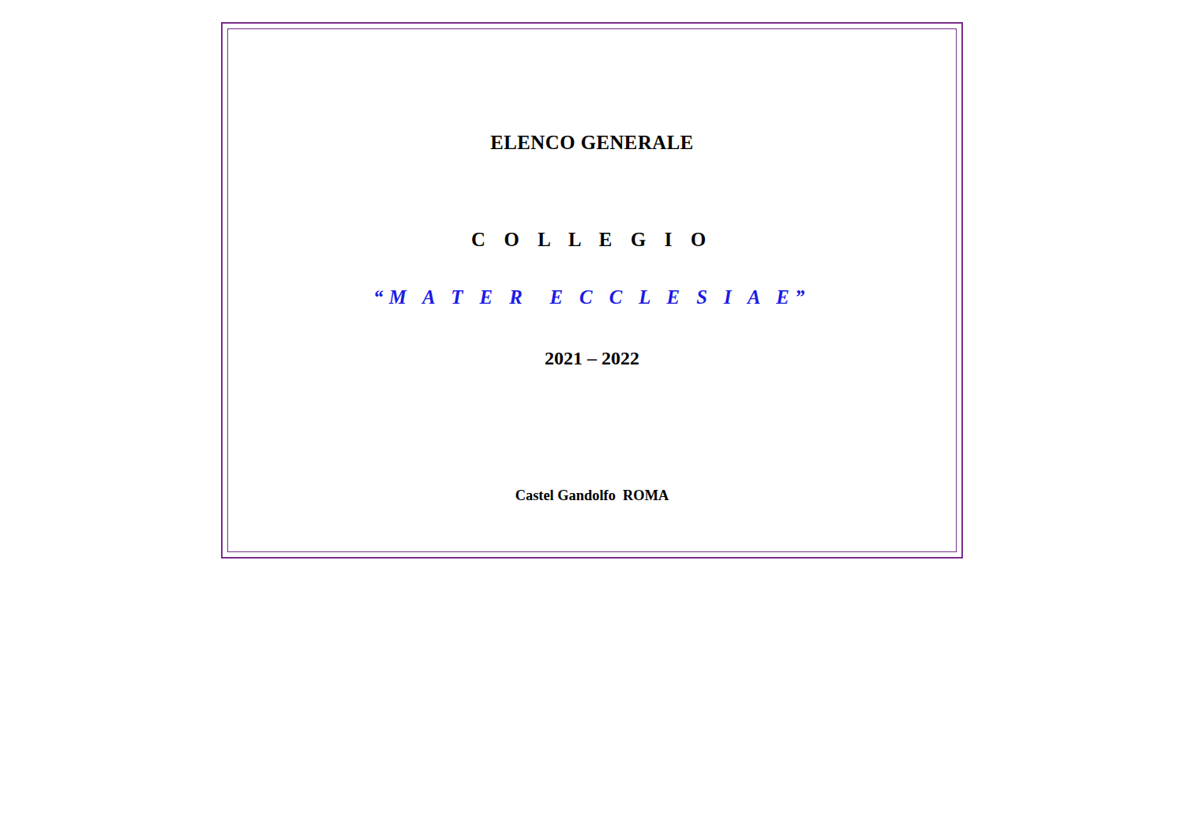ELENCO GENERALE
C O L L E G I O
“M A T E R E C C L E S I A E”
2021 – 2022
Castel Gandolfo ROMA